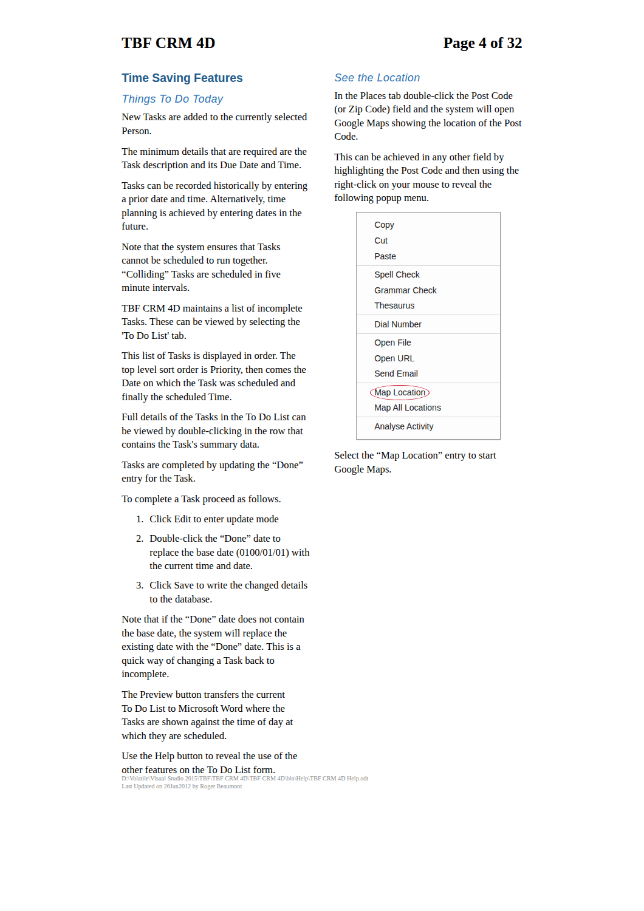TBF CRM 4D
Page 4 of 32
Time Saving Features
Things To Do Today
New Tasks are added to the currently selected Person.
The minimum details that are required are the Task description and its Due Date and Time.
Tasks can be recorded historically by entering a prior date and time. Alternatively, time planning is achieved by entering dates in the future.
Note that the system ensures that Tasks cannot be scheduled to run together. “Colliding” Tasks are scheduled in five minute intervals.
TBF CRM 4D maintains a list of incomplete Tasks. These can be viewed by selecting the 'To Do List' tab.
This list of Tasks is displayed in order. The top level sort order is Priority, then comes the Date on which the Task was scheduled and finally the scheduled Time.
Full details of the Tasks in the To Do List can be viewed by double-clicking in the row that contains the Task's summary data.
Tasks are completed by updating the “Done” entry for the Task.
To complete a Task proceed as follows.
Click Edit to enter update mode
Double-click the “Done” date to replace the base date (0100/01/01) with the current time and date.
Click Save to write the changed details to the database.
Note that if the “Done” date does not contain the base date, the system will replace the existing date with the “Done” date. This is a quick way of changing a Task back to incomplete.
The Preview button transfers the current To Do List to Microsoft Word where the Tasks are shown against the time of day at which they are scheduled.
Use the Help button to reveal the use of the other features on the To Do List form.
See the Location
In the Places tab double-click the Post Code (or Zip Code) field and the system will open Google Maps showing the location of the Post Code.
This can be achieved in any other field by highlighting the Post Code and then using the right-click on your mouse to reveal the following popup menu.
Copy
Cut
Paste
Spell Check
Grammar Check
Thesaurus
Dial Number
Open File
Open URL
Send Email
Map Location
Map All Locations
Analyse Activity
Select the “Map Location” entry to start Google Maps.
D:\Volatile\Visual Studio 2015\TBF\TBF CRM 4D\TBF CRM 4D\bin\Help\TBF CRM 4D Help.odt
Last Updated on 26Jun2012 by Roger Beaumont